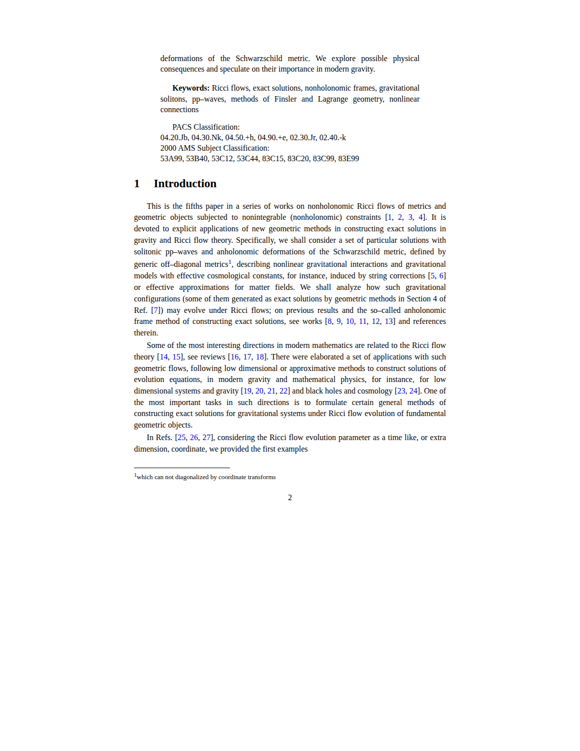deformations of the Schwarzschild metric. We explore possible physical consequences and speculate on their importance in modern gravity.
Keywords: Ricci flows, exact solutions, nonholonomic frames, gravitational solitons, pp–waves, methods of Finsler and Lagrange geometry, nonlinear connections
PACS Classification:
04.20.Jb, 04.30.Nk, 04.50.+h, 04.90.+e, 02.30.Jr, 02.40.-k
2000 AMS Subject Classification:
53A99, 53B40, 53C12, 53C44, 83C15, 83C20, 83C99, 83E99
1 Introduction
This is the fifths paper in a series of works on nonholonomic Ricci flows of metrics and geometric objects subjected to nonintegrable (nonholonomic) constraints [1, 2, 3, 4]. It is devoted to explicit applications of new geometric methods in constructing exact solutions in gravity and Ricci flow theory. Specifically, we shall consider a set of particular solutions with solitonic pp–waves and anholonomic deformations of the Schwarzschild metric, defined by generic off–diagonal metrics1, describing nonlinear gravitational interactions and gravitational models with effective cosmological constants, for instance, induced by string corrections [5, 6] or effective approximations for matter fields. We shall analyze how such gravitational configurations (some of them generated as exact solutions by geometric methods in Section 4 of Ref. [7]) may evolve under Ricci flows; on previous results and the so–called anholonomic frame method of constructing exact solutions, see works [8, 9, 10, 11, 12, 13] and references therein.
Some of the most interesting directions in modern mathematics are related to the Ricci flow theory [14, 15], see reviews [16, 17, 18]. There were elaborated a set of applications with such geometric flows, following low dimensional or approximative methods to construct solutions of evolution equations, in modern gravity and mathematical physics, for instance, for low dimensional systems and gravity [19, 20, 21, 22] and black holes and cosmology [23, 24]. One of the most important tasks in such directions is to formulate certain general methods of constructing exact solutions for gravitational systems under Ricci flow evolution of fundamental geometric objects.
In Refs. [25, 26, 27], considering the Ricci flow evolution parameter as a time like, or extra dimension, coordinate, we provided the first examples
1which can not diagonalized by coordinate transforms
2